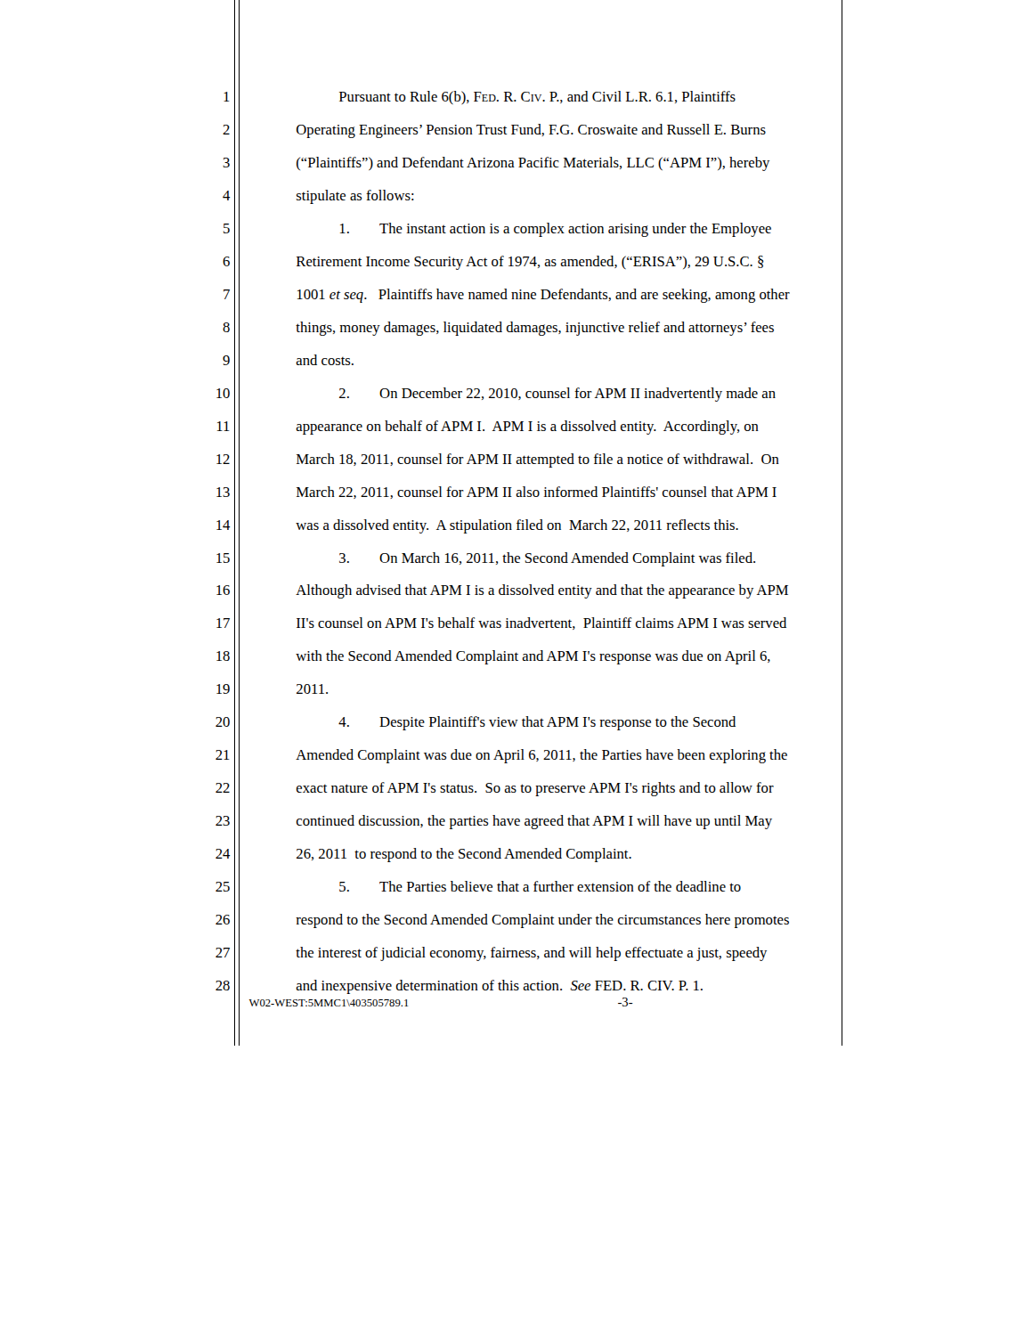1
2
3
4
5
6
7
8
9
10
11
12
13
14
15
16
17
18
19
20
21
22
23
24
25
26
27
28
Pursuant to Rule 6(b), Fed. R. Civ. P., and Civil L.R. 6.1, Plaintiffs Operating Engineers’ Pension Trust Fund, F.G. Croswaite and Russell E. Burns (“Plaintiffs”) and Defendant Arizona Pacific Materials, LLC (“APM I”), hereby stipulate as follows:
1. The instant action is a complex action arising under the Employee Retirement Income Security Act of 1974, as amended, (“ERISA”), 29 U.S.C. § 1001 et seq. Plaintiffs have named nine Defendants, and are seeking, among other things, money damages, liquidated damages, injunctive relief and attorneys’ fees and costs.
2. On December 22, 2010, counsel for APM II inadvertently made an appearance on behalf of APM I. APM I is a dissolved entity. Accordingly, on March 18, 2011, counsel for APM II attempted to file a notice of withdrawal. On March 22, 2011, counsel for APM II also informed Plaintiffs' counsel that APM I was a dissolved entity. A stipulation filed on March 22, 2011 reflects this.
3. On March 16, 2011, the Second Amended Complaint was filed. Although advised that APM I is a dissolved entity and that the appearance by APM II's counsel on APM I's behalf was inadvertent, Plaintiff claims APM I was served with the Second Amended Complaint and APM I's response was due on April 6, 2011.
4. Despite Plaintiff's view that APM I's response to the Second Amended Complaint was due on April 6, 2011, the Parties have been exploring the exact nature of APM I's status. So as to preserve APM I's rights and to allow for continued discussion, the parties have agreed that APM I will have up until May 26, 2011 to respond to the Second Amended Complaint.
5. The Parties believe that a further extension of the deadline to respond to the Second Amended Complaint under the circumstances here promotes the interest of judicial economy, fairness, and will help effectuate a just, speedy and inexpensive determination of this action. See FED. R. CIV. P. 1.
W02-WEST:5MMC1\403505789.1
-3-